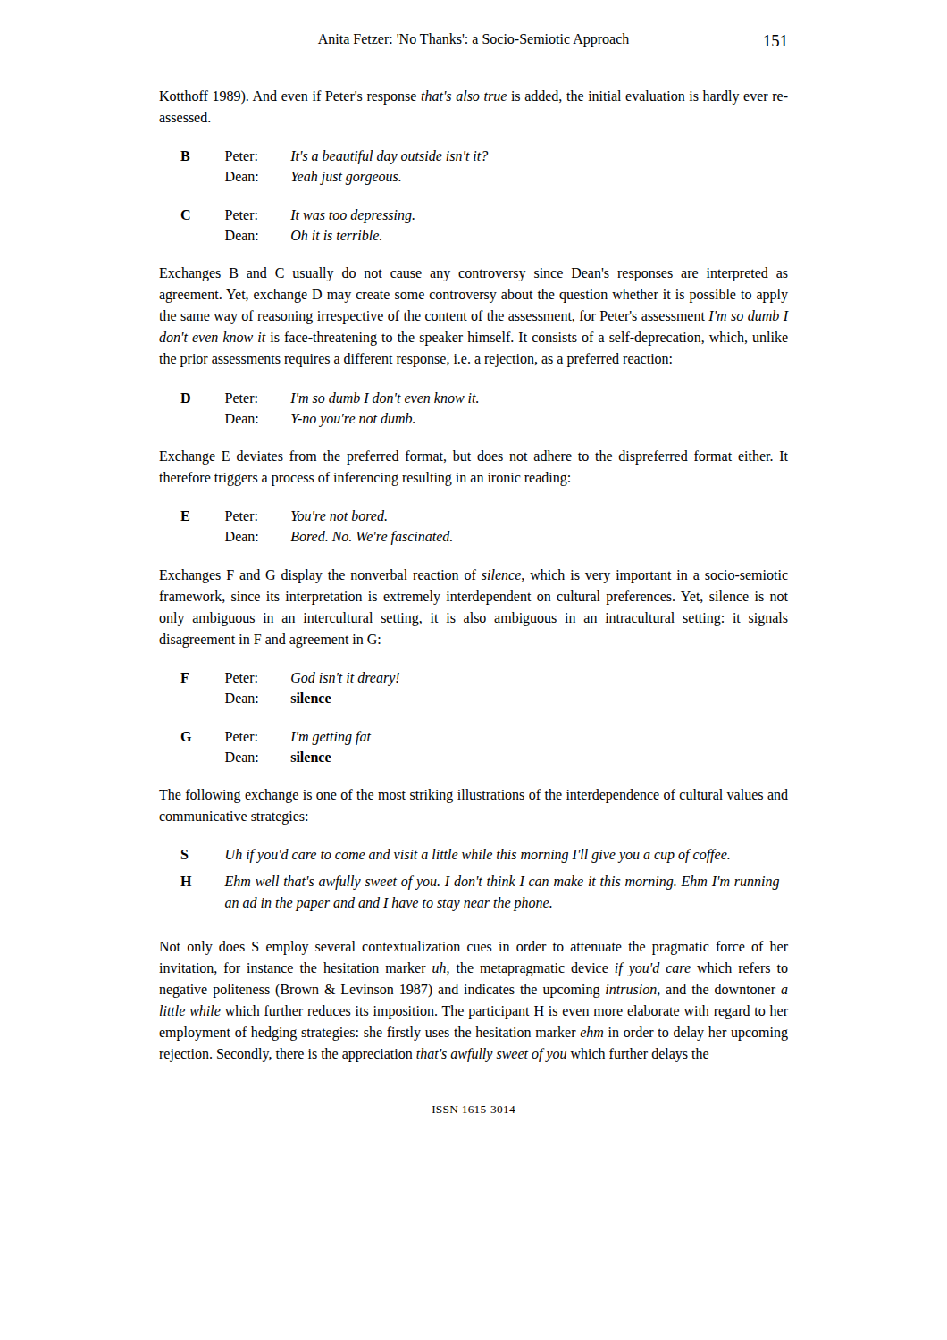Anita Fetzer: 'No Thanks': a Socio-Semiotic Approach 151
Kotthoff 1989). And even if Peter's response that's also true is added, the initial evaluation is hardly ever re-assessed.
| B | Peter: | It's a beautiful day outside isn't it? |
| | Dean: | Yeah just gorgeous. |
| C | Peter: | It was too depressing. |
| | Dean: | Oh it is terrible. |
Exchanges B and C usually do not cause any controversy since Dean's responses are interpreted as agreement. Yet, exchange D may create some controversy about the question whether it is possible to apply the same way of reasoning irrespective of the content of the assessment, for Peter's assessment I'm so dumb I don't even know it is face-threatening to the speaker himself. It consists of a self-deprecation, which, unlike the prior assessments requires a different response, i.e. a rejection, as a preferred reaction:
| D | Peter: | I'm so dumb I don't even know it. |
| | Dean: | Y-no you're not dumb. |
Exchange E deviates from the preferred format, but does not adhere to the dispreferred format either. It therefore triggers a process of inferencing resulting in an ironic reading:
| E | Peter: | You're not bored. |
| | Dean: | Bored. No. We're fascinated. |
Exchanges F and G display the nonverbal reaction of silence, which is very important in a socio-semiotic framework, since its interpretation is extremely interdependent on cultural preferences. Yet, silence is not only ambiguous in an intercultural setting, it is also ambiguous in an intracultural setting: it signals disagreement in F and agreement in G:
| F | Peter: | God isn't it dreary! |
| | Dean: | silence |
| G | Peter: | I'm getting fat |
| | Dean: | silence |
The following exchange is one of the most striking illustrations of the interdependence of cultural values and communicative strategies:
| S | Uh if you'd care to come and visit a little while this morning I'll give you a cup of coffee. |
| H | Ehm well that's awfully sweet of you. I don't think I can make it this morning. Ehm I'm running an ad in the paper and and I have to stay near the phone. |
Not only does S employ several contextualization cues in order to attenuate the pragmatic force of her invitation, for instance the hesitation marker uh, the metapragmatic device if you'd care which refers to negative politeness (Brown & Levinson 1987) and indicates the upcoming intrusion, and the downtoner a little while which further reduces its imposition. The participant H is even more elaborate with regard to her employment of hedging strategies: she firstly uses the hesitation marker ehm in order to delay her upcoming rejection. Secondly, there is the appreciation that's awfully sweet of you which further delays the
ISSN 1615-3014